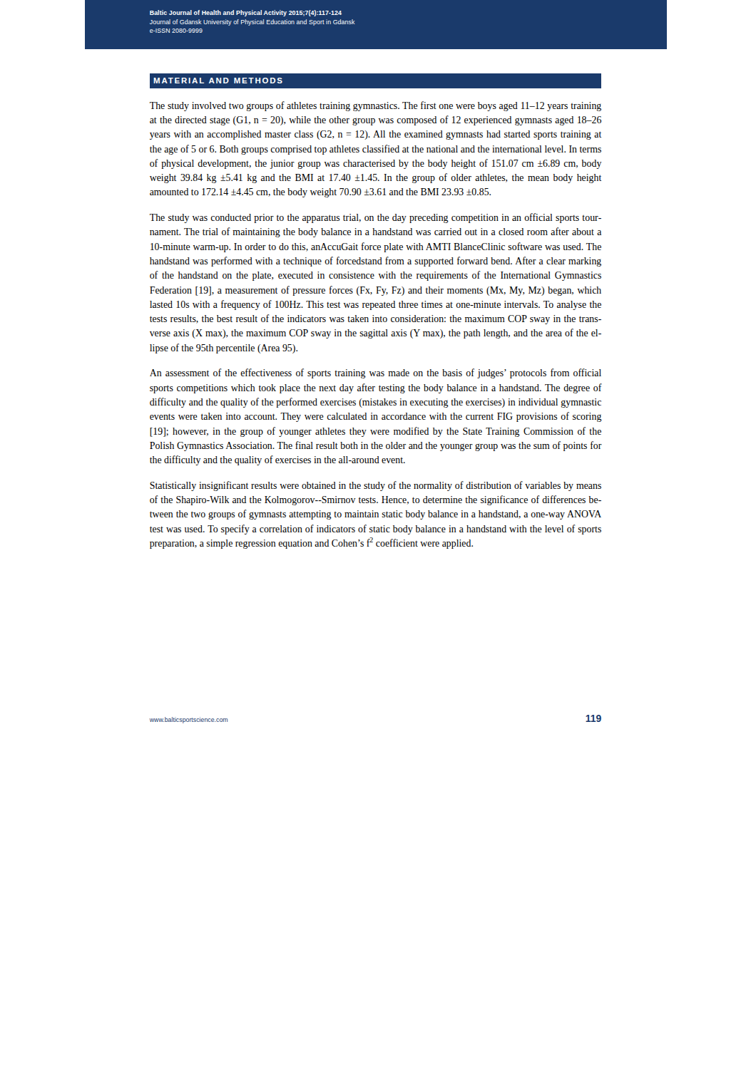Baltic Journal of Health and Physical Activity 2015;7(4):117-124
Journal of Gdansk University of Physical Education and Sport in Gdansk
e-ISSN 2080-9999
material and methods
The study involved two groups of athletes training gymnastics. The first one were boys aged 11–12 years training at the directed stage (G1, n = 20), while the other group was composed of 12 experienced gymnasts aged 18–26 years with an accomplished master class (G2, n = 12). All the examined gymnasts had started sports training at the age of 5 or 6. Both groups comprised top athletes classified at the national and the international level. In terms of physical development, the junior group was characterised by the body height of 151.07 cm ±6.89 cm, body weight 39.84 kg ±5.41 kg and the BMI at 17.40 ±1.45. In the group of older athletes, the mean body height amounted to 172.14 ±4.45 cm, the body weight 70.90 ±3.61 and the BMI 23.93 ±0.85.
The study was conducted prior to the apparatus trial, on the day preceding competition in an official sports tournament. The trial of maintaining the body balance in a handstand was carried out in a closed room after about a 10-minute warm-up. In order to do this, anAccuGait force plate with AMTI BlanceClinic software was used. The handstand was performed with a technique of forcedstand from a supported forward bend. After a clear marking of the handstand on the plate, executed in consistence with the requirements of the International Gymnastics Federation [19], a measurement of pressure forces (Fx, Fy, Fz) and their moments (Mx, My, Mz) began, which lasted 10s with a frequency of 100Hz. This test was repeated three times at one-minute intervals. To analyse the tests results, the best result of the indicators was taken into consideration: the maximum COP sway in the transverse axis (X max), the maximum COP sway in the sagittal axis (Y max), the path length, and the area of the ellipse of the 95th percentile (Area 95).
An assessment of the effectiveness of sports training was made on the basis of judges’ protocols from official sports competitions which took place the next day after testing the body balance in a handstand. The degree of difficulty and the quality of the performed exercises (mistakes in executing the exercises) in individual gymnastic events were taken into account. They were calculated in accordance with the current FIG provisions of scoring [19]; however, in the group of younger athletes they were modified by the State Training Commission of the Polish Gymnastics Association. The final result both in the older and the younger group was the sum of points for the difficulty and the quality of exercises in the all-around event.
Statistically insignificant results were obtained in the study of the normality of distribution of variables by means of the Shapiro-Wilk and the Kolmogorov--Smirnov tests. Hence, to determine the significance of differences between the two groups of gymnasts attempting to maintain static body balance in a handstand, a one-way ANOVA test was used. To specify a correlation of indicators of static body balance in a handstand with the level of sports preparation, a simple regression equation and Cohen’s f2 coefficient were applied.
www.balticsportscience.com 119